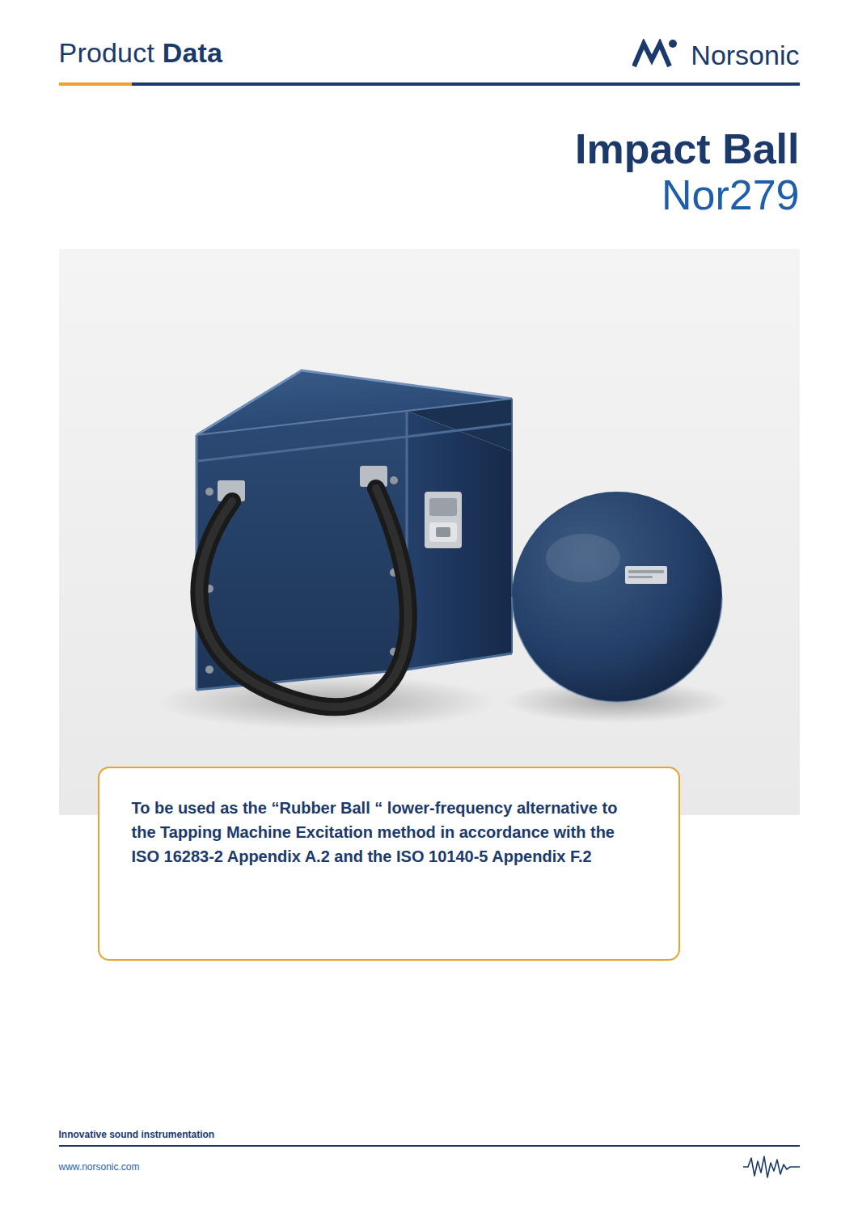Product Data
Norsonic
Impact Ball
Nor279
To be used as the “Rubber Ball “ lower-frequency alternative to the Tapping Machine Excitation method in accordance with the ISO 16283-2 Appendix A.2 and the ISO 10140-5 Appendix F.2
Innovative sound instrumentation
www.norsonic.com